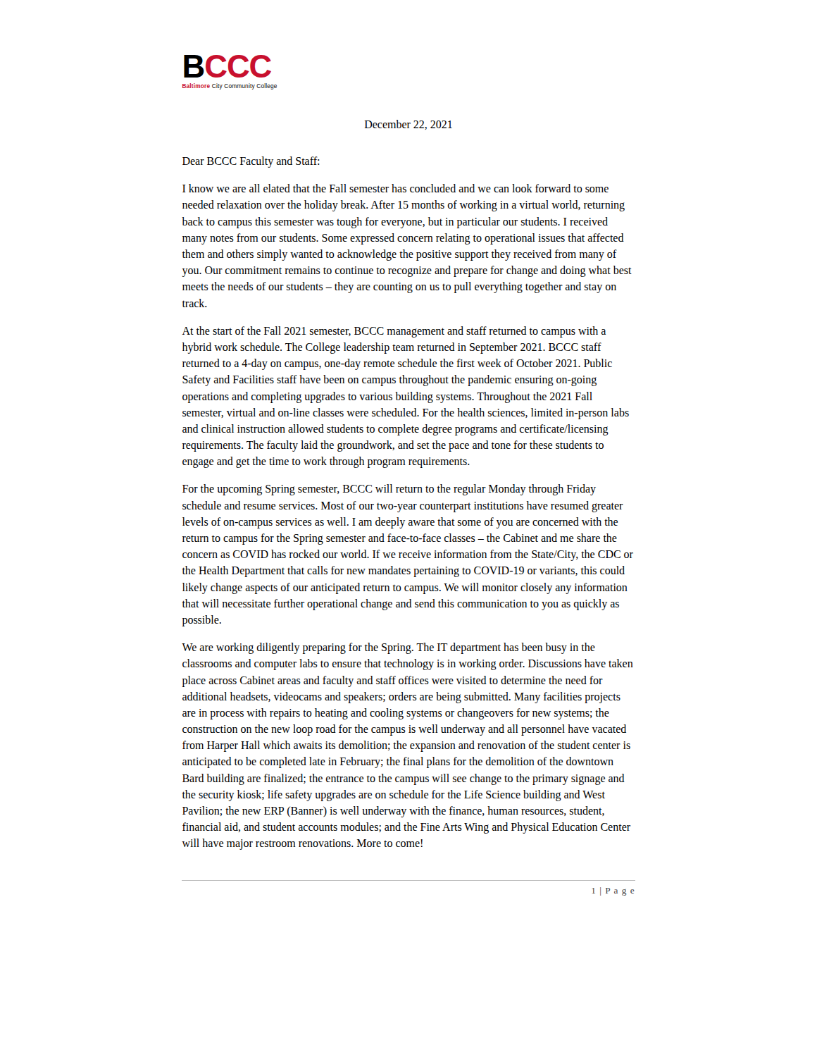BCCC Baltimore City Community College
December 22, 2021
Dear BCCC Faculty and Staff:
I know we are all elated that the Fall semester has concluded and we can look forward to some needed relaxation over the holiday break. After 15 months of working in a virtual world, returning back to campus this semester was tough for everyone, but in particular our students. I received many notes from our students. Some expressed concern relating to operational issues that affected them and others simply wanted to acknowledge the positive support they received from many of you. Our commitment remains to continue to recognize and prepare for change and doing what best meets the needs of our students – they are counting on us to pull everything together and stay on track.
At the start of the Fall 2021 semester, BCCC management and staff returned to campus with a hybrid work schedule. The College leadership team returned in September 2021. BCCC staff returned to a 4-day on campus, one-day remote schedule the first week of October 2021. Public Safety and Facilities staff have been on campus throughout the pandemic ensuring on-going operations and completing upgrades to various building systems. Throughout the 2021 Fall semester, virtual and on-line classes were scheduled. For the health sciences, limited in-person labs and clinical instruction allowed students to complete degree programs and certificate/licensing requirements. The faculty laid the groundwork, and set the pace and tone for these students to engage and get the time to work through program requirements.
For the upcoming Spring semester, BCCC will return to the regular Monday through Friday schedule and resume services. Most of our two-year counterpart institutions have resumed greater levels of on-campus services as well. I am deeply aware that some of you are concerned with the return to campus for the Spring semester and face-to-face classes – the Cabinet and me share the concern as COVID has rocked our world. If we receive information from the State/City, the CDC or the Health Department that calls for new mandates pertaining to COVID-19 or variants, this could likely change aspects of our anticipated return to campus. We will monitor closely any information that will necessitate further operational change and send this communication to you as quickly as possible.
We are working diligently preparing for the Spring. The IT department has been busy in the classrooms and computer labs to ensure that technology is in working order. Discussions have taken place across Cabinet areas and faculty and staff offices were visited to determine the need for additional headsets, videocams and speakers; orders are being submitted. Many facilities projects are in process with repairs to heating and cooling systems or changeovers for new systems; the construction on the new loop road for the campus is well underway and all personnel have vacated from Harper Hall which awaits its demolition; the expansion and renovation of the student center is anticipated to be completed late in February; the final plans for the demolition of the downtown Bard building are finalized; the entrance to the campus will see change to the primary signage and the security kiosk; life safety upgrades are on schedule for the Life Science building and West Pavilion; the new ERP (Banner) is well underway with the finance, human resources, student, financial aid, and student accounts modules; and the Fine Arts Wing and Physical Education Center will have major restroom renovations. More to come!
1 | P a g e